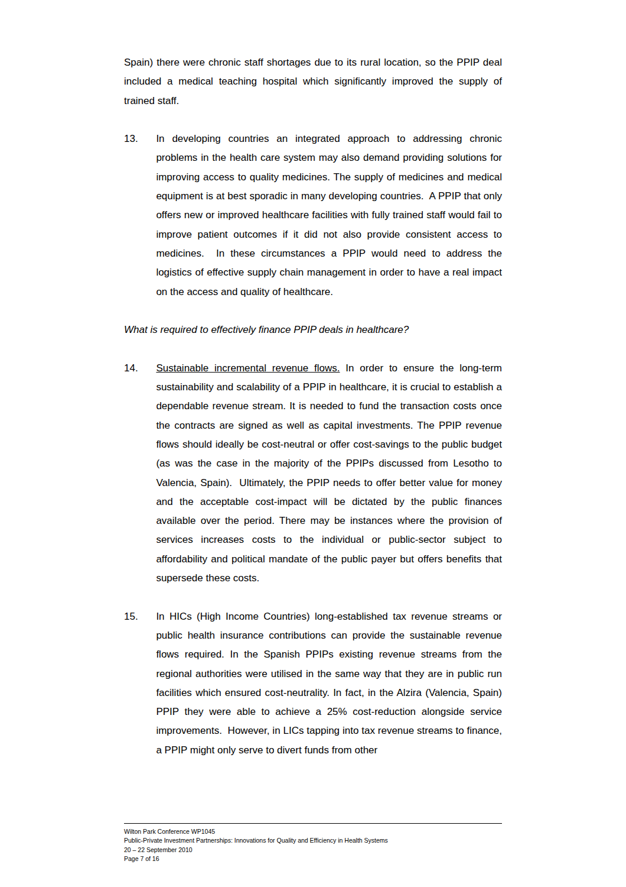Spain) there were chronic staff shortages due to its rural location, so the PPIP deal included a medical teaching hospital which significantly improved the supply of trained staff.
13.
In developing countries an integrated approach to addressing chronic problems in the health care system may also demand providing solutions for improving access to quality medicines. The supply of medicines and medical equipment is at best sporadic in many developing countries. A PPIP that only offers new or improved healthcare facilities with fully trained staff would fail to improve patient outcomes if it did not also provide consistent access to medicines. In these circumstances a PPIP would need to address the logistics of effective supply chain management in order to have a real impact on the access and quality of healthcare.
What is required to effectively finance PPIP deals in healthcare?
14.
Sustainable incremental revenue flows. In order to ensure the long-term sustainability and scalability of a PPIP in healthcare, it is crucial to establish a dependable revenue stream. It is needed to fund the transaction costs once the contracts are signed as well as capital investments. The PPIP revenue flows should ideally be cost-neutral or offer cost-savings to the public budget (as was the case in the majority of the PPIPs discussed from Lesotho to Valencia, Spain). Ultimately, the PPIP needs to offer better value for money and the acceptable cost-impact will be dictated by the public finances available over the period. There may be instances where the provision of services increases costs to the individual or public-sector subject to affordability and political mandate of the public payer but offers benefits that supersede these costs.
15.
In HICs (High Income Countries) long-established tax revenue streams or public health insurance contributions can provide the sustainable revenue flows required. In the Spanish PPIPs existing revenue streams from the regional authorities were utilised in the same way that they are in public run facilities which ensured cost-neutrality. In fact, in the Alzira (Valencia, Spain) PPIP they were able to achieve a 25% cost-reduction alongside service improvements. However, in LICs tapping into tax revenue streams to finance, a PPIP might only serve to divert funds from other
Wilton Park Conference WP1045
Public-Private Investment Partnerships: Innovations for Quality and Efficiency in Health Systems
20 – 22 September 2010
Page 7 of 16